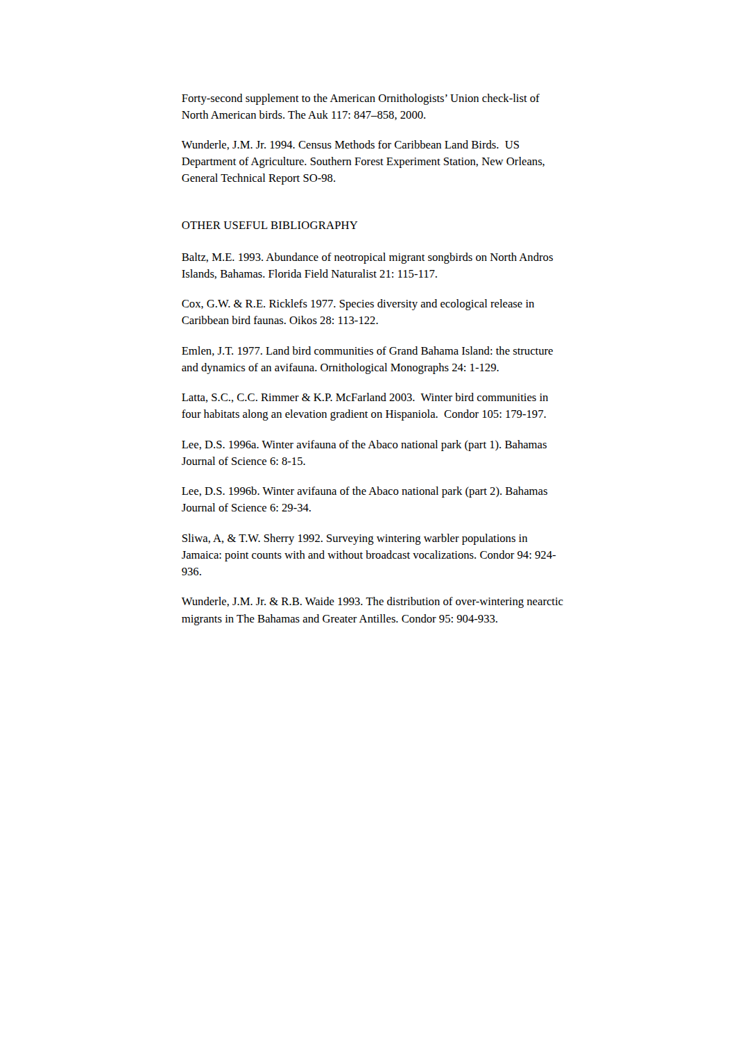Forty-second supplement to the American Ornithologists’ Union check-list of North American birds. The Auk 117: 847–858, 2000.
Wunderle, J.M. Jr. 1994. Census Methods for Caribbean Land Birds. US Department of Agriculture. Southern Forest Experiment Station, New Orleans, General Technical Report SO-98.
OTHER USEFUL BIBLIOGRAPHY
Baltz, M.E. 1993. Abundance of neotropical migrant songbirds on North Andros Islands, Bahamas. Florida Field Naturalist 21: 115-117.
Cox, G.W. & R.E. Ricklefs 1977. Species diversity and ecological release in Caribbean bird faunas. Oikos 28: 113-122.
Emlen, J.T. 1977. Land bird communities of Grand Bahama Island: the structure and dynamics of an avifauna. Ornithological Monographs 24: 1-129.
Latta, S.C., C.C. Rimmer & K.P. McFarland 2003. Winter bird communities in four habitats along an elevation gradient on Hispaniola. Condor 105: 179-197.
Lee, D.S. 1996a. Winter avifauna of the Abaco national park (part 1). Bahamas Journal of Science 6: 8-15.
Lee, D.S. 1996b. Winter avifauna of the Abaco national park (part 2). Bahamas Journal of Science 6: 29-34.
Sliwa, A, & T.W. Sherry 1992. Surveying wintering warbler populations in Jamaica: point counts with and without broadcast vocalizations. Condor 94: 924-936.
Wunderle, J.M. Jr. & R.B. Waide 1993. The distribution of over-wintering nearctic migrants in The Bahamas and Greater Antilles. Condor 95: 904-933.